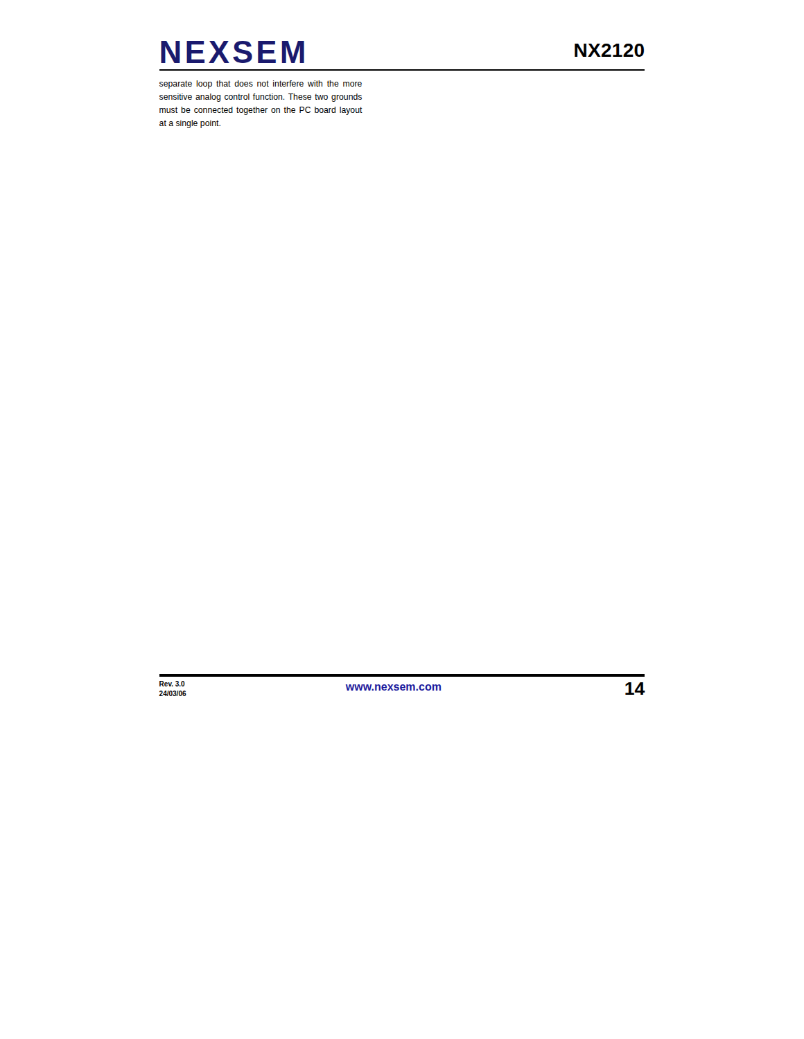NEXSEM
NX2120
separate loop that does not interfere with the more sensitive analog control function. These two grounds must be connected together on the PC board layout at a single point.
Rev. 3.0
24/03/06
www.nexsem.com
14